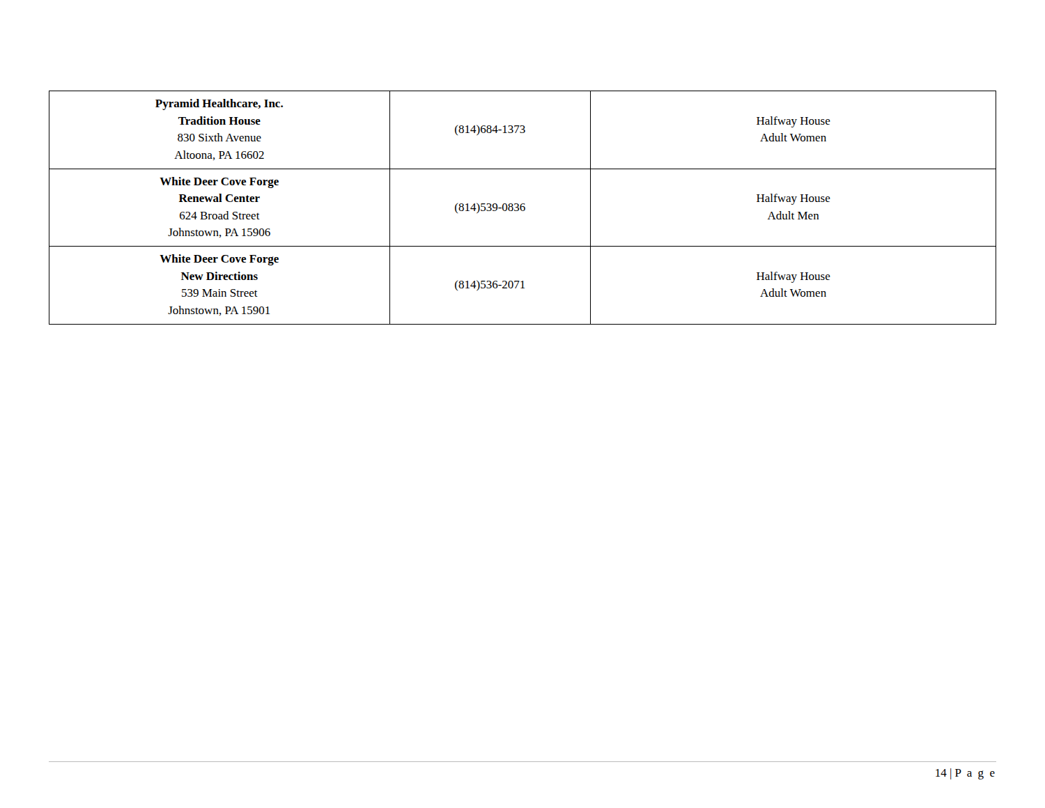| Pyramid Healthcare, Inc. Tradition House 830 Sixth Avenue Altoona, PA 16602 | (814)684-1373 | Halfway House Adult Women |
| White Deer Cove Forge Renewal Center 624 Broad Street Johnstown, PA 15906 | (814)539-0836 | Halfway House Adult Men |
| White Deer Cove Forge New Directions 539 Main Street Johnstown, PA 15901 | (814)536-2071 | Halfway House Adult Women |
14 | P a g e